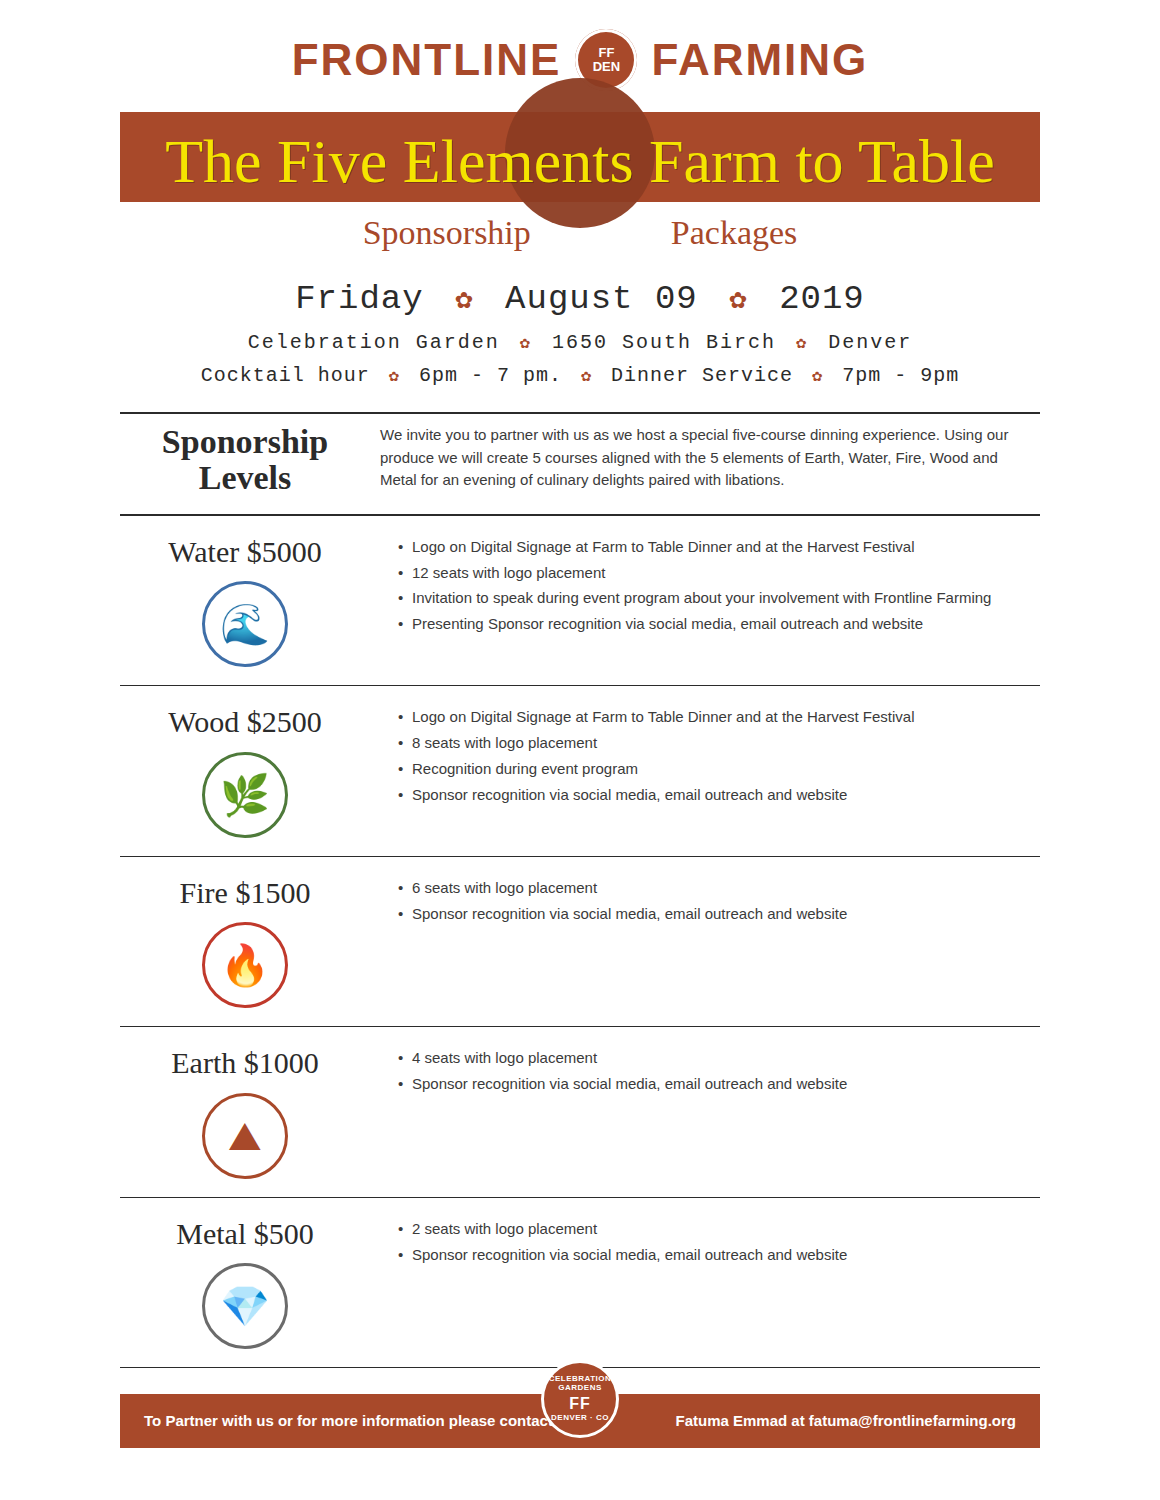Frontline FF
DEN Farming
The Five Elements Farm to Table
Sponsorship Packages
Friday ✿ August 09 ✿ 2019
Celebration Garden ✿ 1650 South Birch ✿ Denver
Cocktail hour ✿ 6pm - 7 pm. ✿ Dinner Service ✿ 7pm - 9pm
| Sponorship Levels | We invite you to partner with us as we host a special five-course dinning experience. Using our produce we will create 5 courses aligned with the 5 elements of Earth, Water, Fire, Wood and Metal for an evening of culinary delights paired with libations. |
| --- | --- |
| Water $5000 🌊 | Logo on Digital Signage at Farm to Table Dinner and at the Harvest Festival 12 seats with logo placement Invitation to speak during event program about your involvement with Frontline Farming Presenting Sponsor recognition via social media, email outreach and website |
| Wood $2500 🌿 | Logo on Digital Signage at Farm to Table Dinner and at the Harvest Festival 8 seats with logo placement Recognition during event program Sponsor recognition via social media, email outreach and website |
| Fire $1500 🔥 | 6 seats with logo placement Sponsor recognition via social media, email outreach and website |
| Earth $1000 ⛰ | 4 seats with logo placement Sponsor recognition via social media, email outreach and website |
| Metal $500 💎 | 2 seats with logo placement Sponsor recognition via social media, email outreach and website |
CELEBRATION GARDENS FF DENVER · CO
To Partner with us or for more information please contact
Fatuma Emmad at fatuma@frontlinefarming.org